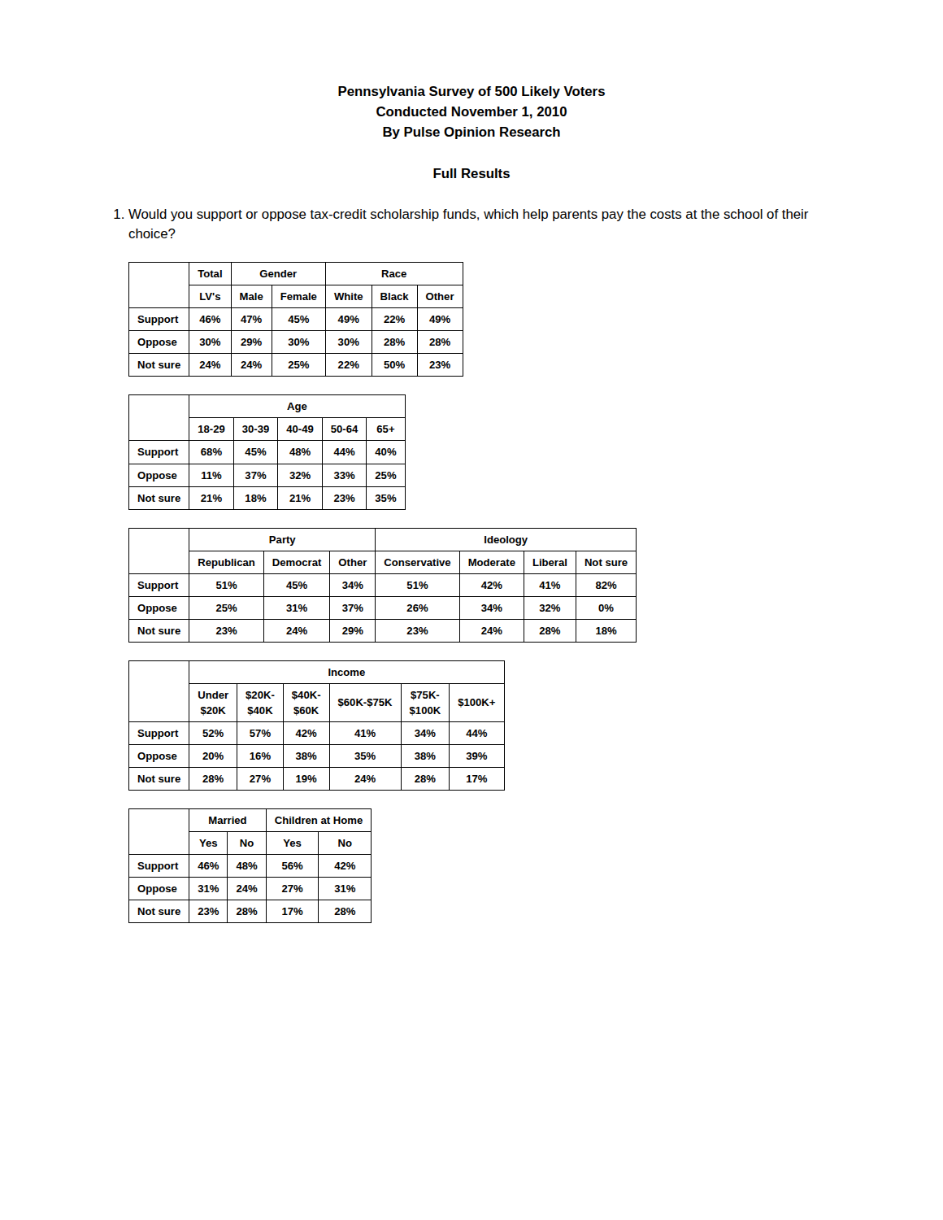Pennsylvania Survey of 500 Likely Voters
Conducted November 1, 2010
By Pulse Opinion Research
Full Results
Would you support or oppose tax-credit scholarship funds, which help parents pay the costs at the school of their choice?
| | Total | Gender | Race |
| --- | --- | --- | --- |
| | LV's | Male | Female | White | Black | Other |
| Support | 46% | 47% | 45% | 49% | 22% | 49% |
| Oppose | 30% | 29% | 30% | 30% | 28% | 28% |
| Not sure | 24% | 24% | 25% | 22% | 50% | 23% |
| | Age |
| --- | --- |
| | 18-29 | 30-39 | 40-49 | 50-64 | 65+ |
| Support | 68% | 45% | 48% | 44% | 40% |
| Oppose | 11% | 37% | 32% | 33% | 25% |
| Not sure | 21% | 18% | 21% | 23% | 35% |
| | Party | Ideology |
| --- | --- | --- |
| | Republican | Democrat | Other | Conservative | Moderate | Liberal | Not sure |
| Support | 51% | 45% | 34% | 51% | 42% | 41% | 82% |
| Oppose | 25% | 31% | 37% | 26% | 34% | 32% | 0% |
| Not sure | 23% | 24% | 29% | 23% | 24% | 28% | 18% |
| | Income |
| --- | --- |
| | Under $20K | $20K- $40K | $40K- $60K | $60K-$75K | $75K- $100K | $100K+ |
| Support | 52% | 57% | 42% | 41% | 34% | 44% |
| Oppose | 20% | 16% | 38% | 35% | 38% | 39% |
| Not sure | 28% | 27% | 19% | 24% | 28% | 17% |
| | Married | Children at Home |
| --- | --- | --- |
| | Yes | No | Yes | No |
| Support | 46% | 48% | 56% | 42% |
| Oppose | 31% | 24% | 27% | 31% |
| Not sure | 23% | 28% | 17% | 28% |